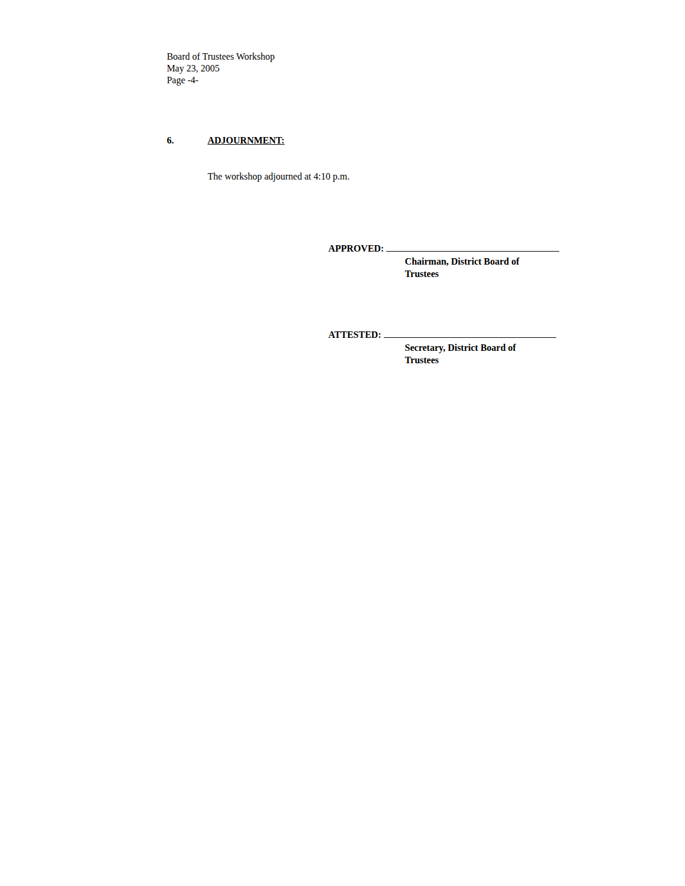Board of Trustees Workshop
May 23, 2005
Page -4-
6. ADJOURNMENT:
The workshop adjourned at 4:10 p.m.
APPROVED:
Chairman, District Board of Trustees
ATTESTED:
Secretary, District Board of Trustees